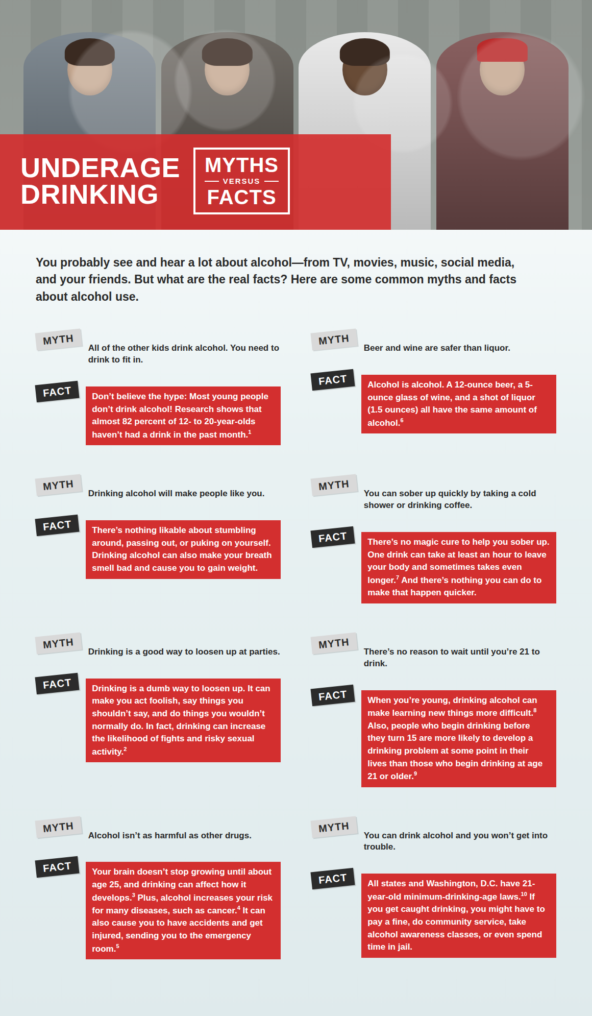Underage
Drinking
Myths
Versus
Facts
You probably see and hear a lot about alcohol—from TV, movies, music, social media, and your friends. But what are the real facts? Here are some common myths and facts about alcohol use.
Myth
All of the other kids drink alcohol. You need to drink to fit in.
Fact
Don’t believe the hype: Most young people don’t drink alcohol! Research shows that almost 82 percent of 12- to 20-year-olds haven’t had a drink in the past month.1
Myth
Beer and wine are safer than liquor.
Fact
Alcohol is alcohol. A 12-ounce beer, a 5-ounce glass of wine, and a shot of liquor (1.5 ounces) all have the same amount of alcohol.6
Myth
Drinking alcohol will make people like you.
Fact
There’s nothing likable about stumbling around, passing out, or puking on yourself. Drinking alcohol can also make your breath smell bad and cause you to gain weight.
Myth
You can sober up quickly by taking a cold shower or drinking coffee.
Fact
There’s no magic cure to help you sober up. One drink can take at least an hour to leave your body and sometimes takes even longer.7 And there’s nothing you can do to make that happen quicker.
Myth
Drinking is a good way to loosen up at parties.
Fact
Drinking is a dumb way to loosen up. It can make you act foolish, say things you shouldn’t say, and do things you wouldn’t normally do. In fact, drinking can increase the likelihood of fights and risky sexual activity.2
Myth
There’s no reason to wait until you’re 21 to drink.
Fact
When you’re young, drinking alcohol can make learning new things more difficult.8 Also, people who begin drinking before they turn 15 are more likely to develop a drinking problem at some point in their lives than those who begin drinking at age 21 or older.9
Myth
Alcohol isn’t as harmful as other drugs.
Fact
Your brain doesn’t stop growing until about age 25, and drinking can affect how it develops.3 Plus, alcohol increases your risk for many diseases, such as cancer.4 It can also cause you to have accidents and get injured, sending you to the emergency room.5
Myth
You can drink alcohol and you won’t get into trouble.
Fact
All states and Washington, D.C. have 21-year-old minimum-drinking-age laws.10 If you get caught drinking, you might have to pay a fine, do community service, take alcohol awareness classes, or even spend time in jail.